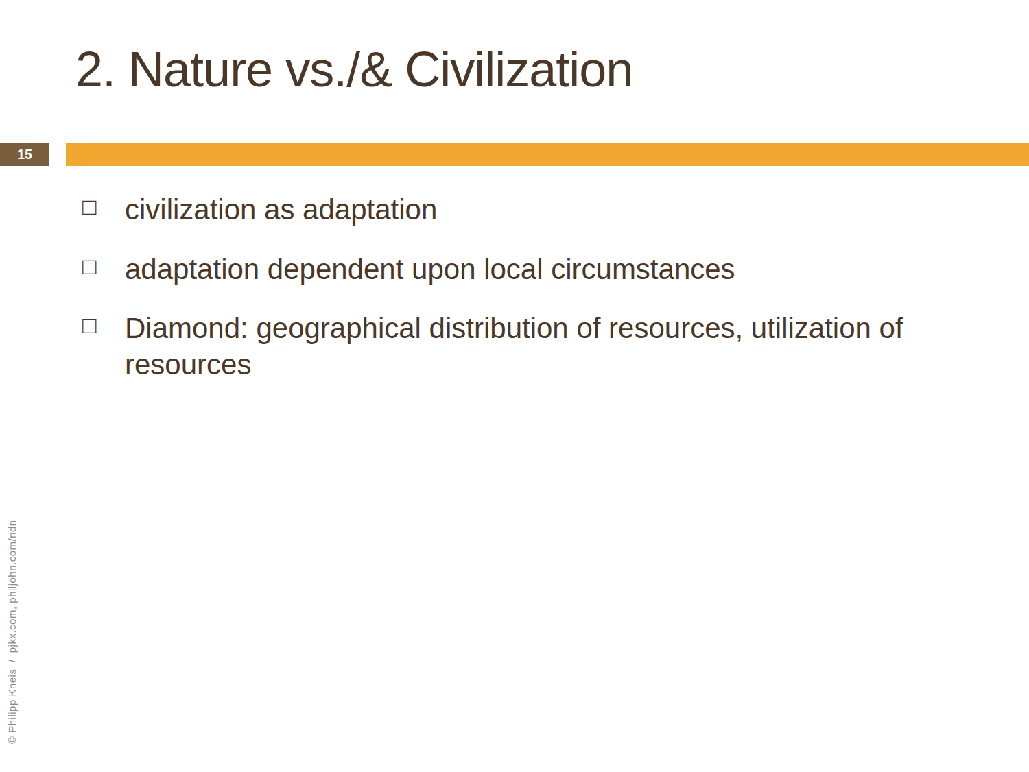2. Nature vs./& Civilization
15
civilization as adaptation
adaptation dependent upon local circumstances
Diamond: geographical distribution of resources, utilization of resources
© Philipp Kneis / pjkx.com, philjohn.com/ndn